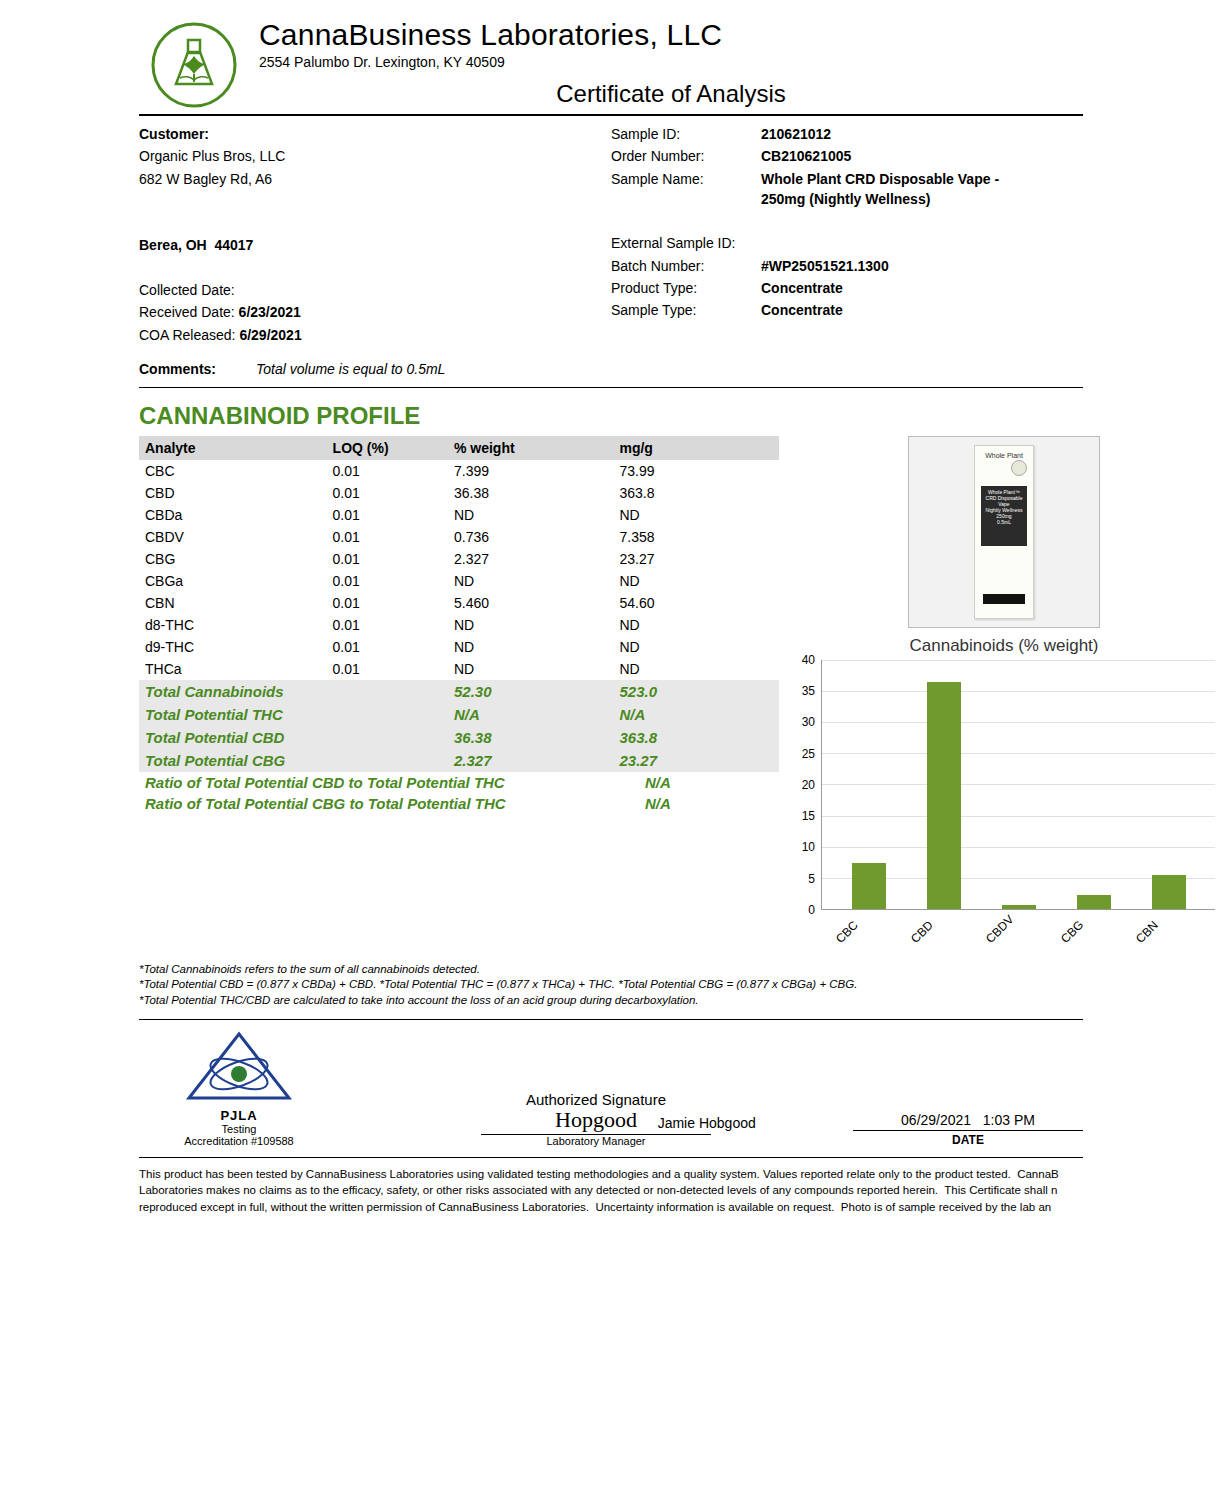CannaBusiness Laboratories, LLC
2554 Palumbo Dr. Lexington, KY 40509
Certificate of Analysis
Customer:
Organic Plus Bros, LLC
682 W Bagley Rd, A6
Berea, OH 44017
Collected Date:
Received Date: 6/23/2021
COA Released: 6/29/2021
Sample ID: 210621012
Order Number: CB210621005
Sample Name: Whole Plant CRD Disposable Vape - 250mg (Nightly Wellness)
External Sample ID:
Batch Number:#WP25051521.1300
Product Type: Concentrate
Sample Type: Concentrate
Comments: Total volume is equal to 0.5mL
CANNABINOID PROFILE
| Analyte | LOQ (%) | % weight | mg/g |
| --- | --- | --- | --- |
| CBC | 0.01 | 7.399 | 73.99 |
| CBD | 0.01 | 36.38 | 363.8 |
| CBDa | 0.01 | ND | ND |
| CBDV | 0.01 | 0.736 | 7.358 |
| CBG | 0.01 | 2.327 | 23.27 |
| CBGa | 0.01 | ND | ND |
| CBN | 0.01 | 5.460 | 54.60 |
| d8-THC | 0.01 | ND | ND |
| d9-THC | 0.01 | ND | ND |
| THCa | 0.01 | ND | ND |
| Total Cannabinoids | | 52.30 | 523.0 |
| Total Potential THC | | N/A | N/A |
| Total Potential CBD | | 36.38 | 363.8 |
| Total Potential CBG | | 2.327 | 23.27 |
Ratio of Total Potential CBD to Total Potential THC N/A
Ratio of Total Potential CBG to Total Potential THC N/A
Whole Plant
Whole Plant™
CRD Disposable Vape
Nightly Wellness
250mg
0.5mL
Cannabinoids (% weight)
40
35
30
25
20
15
10
5
0
CBC
CBD
CBDV
CBG
CBN
*Total Cannabinoids refers to the sum of all cannabinoids detected.
*Total Potential CBD = (0.877 x CBDa) + CBD. *Total Potential THC = (0.877 x THCa) + THC. *Total Potential CBG = (0.877 x CBGa) + CBG.
*Total Potential THC/CBD are calculated to take into account the loss of an acid group during decarboxylation.
PJLA
Testing
Accreditation #109588
Authorized Signature
Hopgood
Laboratory Manager
Jamie Hobgood
06/29/2021 1:03 PM
DATE
This product has been tested by CannaBusiness Laboratories using validated testing methodologies and a quality system. Values reported relate only to the product tested. CannaB
Laboratories makes no claims as to the efficacy, safety, or other risks associated with any detected or non-detected levels of any compounds reported herein. This Certificate shall n
reproduced except in full, without the written permission of CannaBusiness Laboratories. Uncertainty information is available on request. Photo is of sample received by the lab an